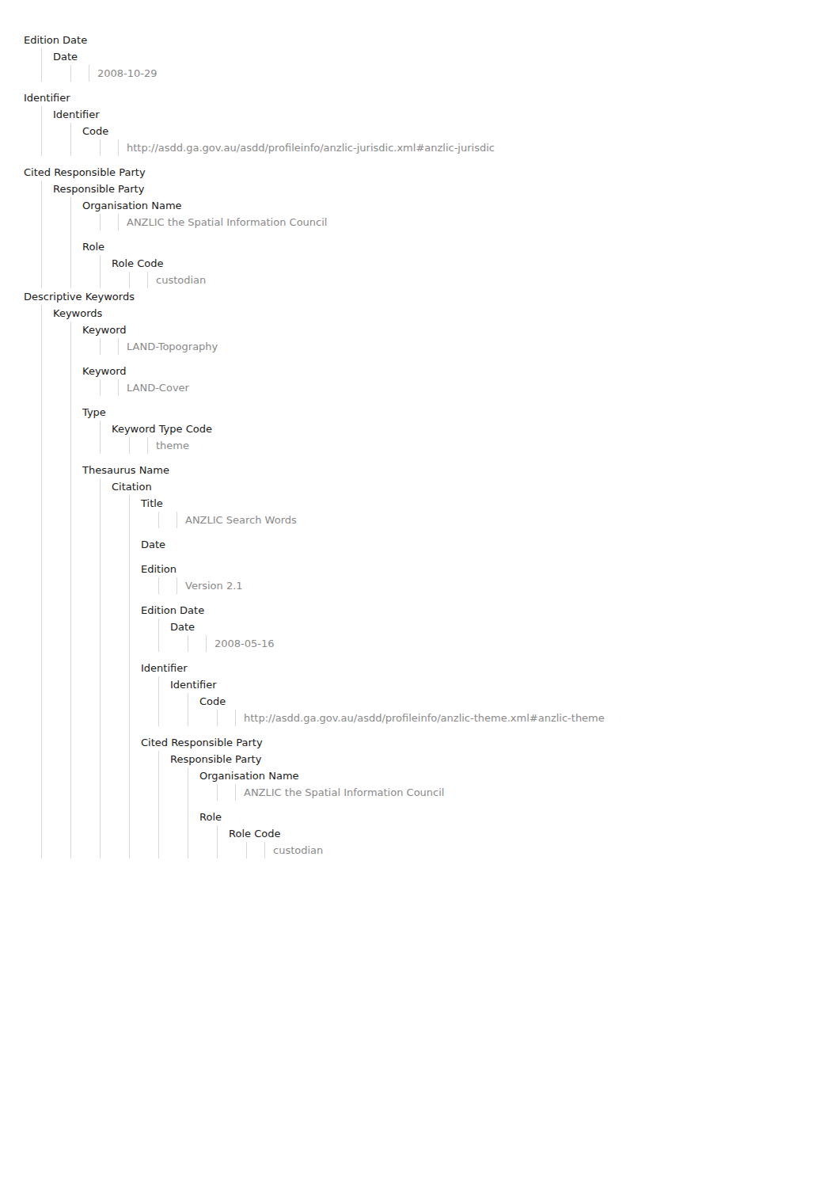Edition Date
Date
2008-10-29
Identifier
Identifier
Code
http://asdd.ga.gov.au/asdd/profileinfo/anzlic-jurisdic.xml#anzlic-jurisdic
Cited Responsible Party
Responsible Party
Organisation Name
ANZLIC the Spatial Information Council
Role
Role Code
custodian
Descriptive Keywords
Keywords
Keyword
LAND-Topography
Keyword
LAND-Cover
Type
Keyword Type Code
theme
Thesaurus Name
Citation
Title
ANZLIC Search Words
Date
Edition
Version 2.1
Edition Date
Date
2008-05-16
Identifier
Identifier
Code
http://asdd.ga.gov.au/asdd/profileinfo/anzlic-theme.xml#anzlic-theme
Cited Responsible Party
Responsible Party
Organisation Name
ANZLIC the Spatial Information Council
Role
Role Code
custodian